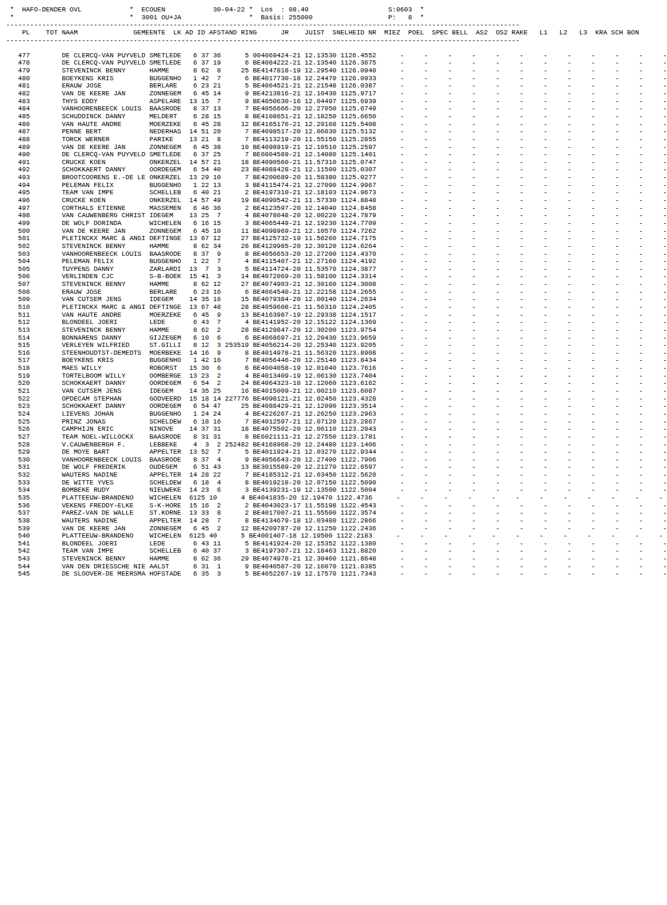*  HAFO-DENDER OVL            *  ECOUEN            30-04-22 *  Los  : 08.40                    S:0603  *
 *                             *  3001 OU+JA                 *  Basis: 255000                   P:   8  *
---------------------------------------------------------------------------------------------------------------------------------
    PL    TOT NAAM              GEMEENTE  LK AD ID AFSTAND RING      JR    JUIST  SNELHEID NR  MIEZ  POEL  SPEC BELL  AS2  OS2 RAKE   L1   L2   L3  KRA SCH BON
---------------------------------------------------------------------------------------------------------------------------------

   477        DE CLERCQ-VAN PUYVELD SMETLEDE   6 37 36      5 004069424-21 12.13530 1126.4552      -     -     -     -     -     -     -     -     -     -     -     -
   478        DE CLERCQ-VAN PUYVELD SMETLEDE   6 37 19      6 BE4084222-21 12.13540 1126.3675      -     -     -     -     -     -     -     -     -     -     -     -
   479        STEVENINCK BENNY      HAMME      8 62  8     25 BE4147818-19 12.29540 1126.0940      -     -     -     -     -     -     -     -     -     -     -     -
   480        BOEYKENS KRIS         BUGGENHO   1 42  7      6 BE4017730-18 12.24470 1126.0933      -     -     -     -     -     -     -     -     -     -     -     -
   481        ERAUW JOSE            BERLARE    6 23 21      5 BE4064521-21 12.21548 1126.0387      -     -     -     -     -     -     -     -     -     -     -     -
   482        VAN DE KEERE JAN      ZONNEGEM   6 45 14      9 BE4213816-21 12.10430 1125.9717      -     -     -     -     -     -     -     -     -     -     -     -
   483        THYS EDDY             ASPELARE  13 15  7      9 BE4050630-16 12.04497 1125.6939      -     -     -     -     -     -     -     -     -     -     -     -
   484        VANHOORENBEECK LOUIS  BAASRODE   8 37 13      7 BE4056666-20 12.27050 1125.6749      -     -     -     -     -     -     -     -     -     -     -     -
   485        SCHUDDINCK DANNY      MELDERT    6 28 15      8 BE4108651-21 12.18250 1125.6650      -     -     -     -     -     -     -     -     -     -     -     -
   486        VAN HAUTE ANDRE       MOERZEKE   6 45 28     12 BE4165176-21 12.29168 1125.5408      -     -     -     -     -     -     -     -     -     -     -     -
   487        PENNE BERT            NEDERHAS  14 51 20      7 BE4098517-20 12.06030 1125.5132      -     -     -     -     -     -     -     -     -     -     -     -
   488        TORCK WERNER          PARIKE    13 21  8      7 BE4113219-20 11.55150 1125.2855      -     -     -     -     -     -     -     -     -     -     -     -
   489        VAN DE KEERE JAN      ZONNEGEM   6 45 38     10 BE4098919-21 12.10510 1125.2597      -     -     -     -     -     -     -     -     -     -     -     -
   490        DE CLERCQ-VAN PUYVELD SMETLEDE   6 37 25      7 BE6004589-21 12.14080 1125.1401      -     -     -     -     -     -     -     -     -     -     -     -
   491        CRUCKE KOEN           ONKERZEL  14 57 21     18 BE4090560-21 11.57310 1125.0747      -     -     -     -     -     -     -     -     -     -     -     -
   492        SCHOKKAERT DANNY      OORDEGEM   6 54 40     23 BE4088428-21 12.11500 1125.0307      -     -     -     -     -     -     -     -     -     -     -     -
   493        BROOTCOORENS E.-DE LE ONKERZEL  13 29 10      7 BE4200689-20 11.58380 1125.0277      -     -     -     -     -     -     -     -     -     -     -     -
   494        PELEMAN FELIX         BUGGENHO   1 22 13      3 BE4115474-21 12.27090 1124.9967      -     -     -     -     -     -     -     -     -     -     -     -
   495        TEAM VAN IMPE         SCHELLEB   6 40 21      2 BE4197310-21 12.18103 1124.9673      -     -     -     -     -     -     -     -     -     -     -     -
   496        CRUCKE KOEN           ONKERZEL  14 57 49     19 BE4090542-21 11.57330 1124.8848      -     -     -     -     -     -     -     -     -     -     -     -
   497        CORTHALS ETIENNE      MASSEMEN   6 46 36      2 BE4123597-20 12.14040 1124.8458      -     -     -     -     -     -     -     -     -     -     -     -
   498        VAN CAUWENBERG CHRIST IDEGEM    13 25  7      4 BE4078048-20 12.00220 1124.7879      -     -     -     -     -     -     -     -     -     -     -     -
   499        DE WOLF DORINDA       WICHELEN   6 16 15      3 BE4065449-21 12.19230 1124.7709      -     -     -     -     -     -     -     -     -     -     -     -
   500        VAN DE KEERE JAN      ZONNEGEM   6 45 10     11 BE4098969-21 12.10570 1124.7262      -     -     -     -     -     -     -     -     -     -     -     -
   501        PLETINCKX MARC & ANGI DEFTINGE  13 67 12     27 BE4125732-19 11.56260 1124.7175      -     -     -     -     -     -     -     -     -     -     -     -
   502        STEVENINCK BENNY      HAMME      8 62 34     26 BE4129985-20 12.30120 1124.6264      -     -     -     -     -     -     -     -     -     -     -     -
   503        VANHOORENBEECK LOUIS  BAASRODE   8 37  9      8 BE4056653-20 12.27200 1124.4370      -     -     -     -     -     -     -     -     -     -     -     -
   504        PELEMAN FELIX         BUGGENHO   1 22  7      4 BE4115407-21 12.27160 1124.4192      -     -     -     -     -     -     -     -     -     -     -     -
   505        TUYPENS DANNY         ZARLARDI  13  7  3      5 BE4114724-20 11.53570 1124.3877      -     -     -     -     -     -     -     -     -     -     -     -
   506        VERLINDEN CJC         S-B-BOEK  15 41  3     14 BE4072069-20 11.58100 1124.3314      -     -     -     -     -     -     -     -     -     -     -     -
   507        STEVENINCK BENNY      HAMME      8 62 12     27 BE4074903-21 12.30160 1124.3008      -     -     -     -     -     -     -     -     -     -     -     -
   508        ERAUW JOSE            BERLARE    6 23 16      6 BE4064540-21 12.22158 1124.2655      -     -     -     -     -     -     -     -     -     -     -     -
   509        VAN CUTSEM JENS       IDEGEM    14 35 16     15 BE4079384-20 12.00140 1124.2634      -     -     -     -     -     -     -     -     -     -     -     -
   510        PLETINCKX MARC & ANGI DEFTINGE  13 67 48     28 BE4059608-21 11.56310 1124.2405      -     -     -     -     -     -     -     -     -     -     -     -
   511        VAN HAUTE ANDRE       MOERZEKE   6 45  9     13 BE4163987-19 12.29338 1124.1517      -     -     -     -     -     -     -     -     -     -     -     -
   512        BLONDEEL JOERI        LEDE       6 43  7      4 BE4141952-20 12.15122 1124.1369      -     -     -     -     -     -     -     -     -     -     -     -
   513        STEVENINCK BENNY      HAMME      8 62  2     28 BE4129847-20 12.30200 1123.9754      -     -     -     -     -     -     -     -     -     -     -     -
   514        BONNARENS DANNY       GIJZEGEM   6 10  6      6 BE4068697-21 12.20430 1123.9659      -     -     -     -     -     -     -     -     -     -     -     -
   515        VERLEYEN WILFRIED     ST.GILLI   8 12  3 253519 BE4056214-20 12.25340 1123.9205      -     -     -     -     -     -     -     -     -     -     -     -
   516        STEENHOUDTST-DEMEDTS  MOERBEKE  14 16  9      8 BE4014978-21 11.56320 1123.8908      -     -     -     -     -     -     -     -     -     -     -     -
   517        BOEYKENS KRIS         BUGGENHO   1 42 16      7 BE4056446-20 12.25140 1123.8434      -     -     -     -     -     -     -     -     -     -     -     -
   518        MAES WILLY            ROBORST   15 30  6      6 BE4004058-19 12.01040 1123.7616      -     -     -     -     -     -     -     -     -     -     -     -
   519        TORTELBOOM WILLY      OOMBERGE  13 23  2      4 BE4013409-19 12.06130 1123.7404      -     -     -     -     -     -     -     -     -     -     -     -
   520        SCHOKKAERT DANNY      OORDEGEM   6 54  2     24 BE4064323-18 12.12060 1123.6162      -     -     -     -     -     -     -     -     -     -     -     -
   521        VAN CUTSEM JENS       IDEGEM    14 35 25     16 BE4015009-21 12.00210 1123.6087      -     -     -     -     -     -     -     -     -     -     -     -
   522        OPDECAM STEPHAN       GODVEERD  15 18 14 227776 BE4098121-21 12.02450 1123.4328      -     -     -     -     -     -     -     -     -     -     -     -
   523        SCHOKKAERT DANNY      OORDEGEM   6 54 47     25 BE4088429-21 12.12090 1123.3514      -     -     -     -     -     -     -     -     -     -     -     -
   524        LIEVENS JOHAN         BUGGENHO   1 24 24      4 BE4226267-21 12.26250 1123.2963      -     -     -     -     -     -     -     -     -     -     -     -
   525        PRINZ JONAS           SCHELDEW   6 18 16      7 BE4012597-21 12.07120 1123.2867      -     -     -     -     -     -     -     -     -     -     -     -
   526        CAMPHIJN ERIC         NINOVE    14 37 31     18 BE4075502-20 12.06110 1123.2043      -     -     -     -     -     -     -     -     -     -     -     -
   527        TEAM NOEL-WILLOCKX    BAASRODE   8 31 31      8 BE6021111-21 12.27550 1123.1781      -     -     -     -     -     -     -     -     -     -     -     -
   528        V.CAUWENBERGH F.      LEBBEKE    4  3  2 252482 BE4168968-20 12.24480 1123.1406      -     -     -     -     -     -     -     -     -     -     -     -
   529        DE MOYE BART          APPELTER  13 52  7      5 BE4011924-21 12.03270 1122.9344      -     -     -     -     -     -     -     -     -     -     -     -
   530        VANHOORENBEECK LOUIS  BAASRODE   8 37  4      9 BE4056643-20 12.27400 1122.7906      -     -     -     -     -     -     -     -     -     -     -     -
   531        DE WOLF FREDERIK      OUDEGEM    6 51 43     13 BE3015589-20 12.21270 1122.6597      -     -     -     -     -     -     -     -     -     -     -     -
   532        WAUTERS NADINE        APPELTER  14 28 22      7 BE4185312-21 12.03450 1122.5620      -     -     -     -     -     -     -     -     -     -     -     -
   533        DE WITTE YVES         SCHELDEW   6 18  4      8 BE4019218-20 12.07150 1122.5090      -     -     -     -     -     -     -     -     -     -     -     -
   534        BOMBEKE RUDY          NIEUWEKE  14 23  6      3 BE4139231-19 12.13500 1122.5004      -     -     -     -     -     -     -     -     -     -     -     -
   535        PLATTEEUW-BRANDENO    WICHELEN  6125 10      4 BE4041835-20 12.19470 1122.4736      -     -     -     -     -     -     -     -     -     -     -     -
   536        VEKENS FREDDY-ELKE    S-K-HORE  15 16  2      2 BE4043023-17 11.55198 1122.4543      -     -     -     -     -     -     -     -     -     -     -     -
   537        PAREZ-VAN DE WALLE    ST.KORNE  13 33  8      2 BE4017007-21 11.55500 1122.3574      -     -     -     -     -     -     -     -     -     -     -     -
   538        WAUTERS NADINE        APPELTER  14 28  7      8 BE4134679-18 12.03480 1122.2866      -     -     -     -     -     -     -     -     -     -     -     -
   539        VAN DE KEERE JAN      ZONNEGEM   6 45  2     12 BE4209787-20 12.11250 1122.2436      -     -     -     -     -     -     -     -     -     -     -     -
   540        PLATTEEUW-BRANDENO    WICHELEN  6125 40      5 BE4001407-18 12.19500 1122.2183      -     -     -     -     -     -     -     -     -     -     -     -
   541        BLONDEEL JOERI        LEDE       6 43 11      5 BE4141924-20 12.15352 1122.1380      -     -     -     -     -     -     -     -     -     -     -     -
   542        TEAM VAN IMPE         SCHELLEB   6 40 37      3 BE4197307-21 12.18463 1121.8820      -     -     -     -     -     -     -     -     -     -     -     -
   543        STEVENINCK BENNY      HAMME      8 62 36     29 BE4074978-21 12.30460 1121.8648      -     -     -     -     -     -     -     -     -     -     -     -
   544        VAN DEN DRIESSCHE NIE AALST      6 31  1      9 BE4040587-20 12.16070 1121.8385      -     -     -     -     -     -     -     -     -     -     -     -
   545        DE SLOOVER-DE MEERSMA HOFSTADE   6 35  3      5 BE4052267-19 12.17570 1121.7343      -     -     -     -     -     -     -     -     -     -     -     -